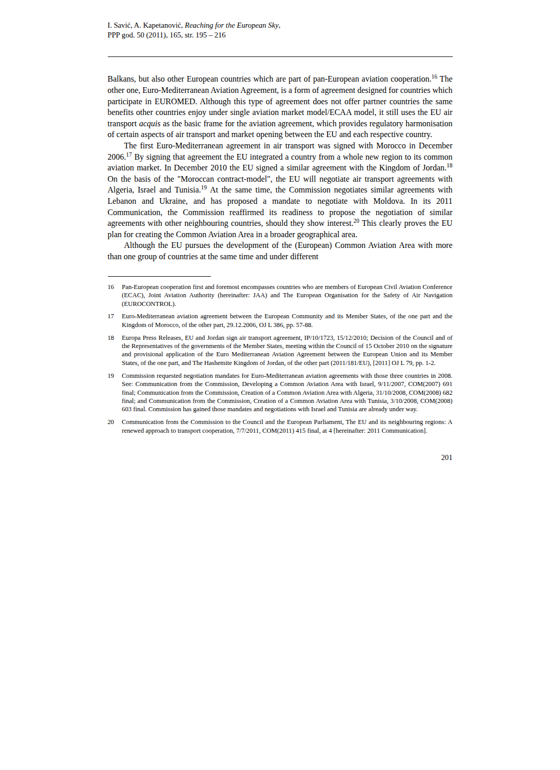I. Savić, A. Kapetanović, Reaching for the European Sky,
PPP god. 50 (2011), 165, str. 195 – 216
Balkans, but also other European countries which are part of pan-European aviation cooperation.16 The other one, Euro-Mediterranean Aviation Agreement, is a form of agreement designed for countries which participate in EUROMED. Although this type of agreement does not offer partner countries the same benefits other countries enjoy under single aviation market model/ECAA model, it still uses the EU air transport acquis as the basic frame for the aviation agreement, which provides regulatory harmonisation of certain aspects of air transport and market opening between the EU and each respective country.
The first Euro-Mediterranean agreement in air transport was signed with Morocco in December 2006.17 By signing that agreement the EU integrated a country from a whole new region to its common aviation market. In December 2010 the EU signed a similar agreement with the Kingdom of Jordan.18 On the basis of the "Moroccan contract-model", the EU will negotiate air transport agreements with Algeria, Israel and Tunisia.19 At the same time, the Commission negotiates similar agreements with Lebanon and Ukraine, and has proposed a mandate to negotiate with Moldova. In its 2011 Communication, the Commission reaffirmed its readiness to propose the negotiation of similar agreements with other neighbouring countries, should they show interest.20 This clearly proves the EU plan for creating the Common Aviation Area in a broader geographical area.
Although the EU pursues the development of the (European) Common Aviation Area with more than one group of countries at the same time and under different
Pan-European cooperation first and foremost encompasses countries who are members of European Civil Aviation Conference (ECAC), Joint Aviation Authority (hereinafter: JAA) and The European Organisation for the Safety of Air Navigation (EUROCONTROL).
Euro-Mediterranean aviation agreement between the European Community and its Member States, of the one part and the Kingdom of Morocco, of the other part, 29.12.2006, OJ L 386, pp. 57-88.
Europa Press Releases, EU and Jordan sign air transport agreement, IP/10/1723, 15/12/2010; Decision of the Council and of the Representatives of the governments of the Member States, meeting within the Council of 15 October 2010 on the signature and provisional application of the Euro Mediterranean Aviation Agreement between the European Union and its Member States, of the one part, and The Hashemite Kingdom of Jordan, of the other part (2011/181/EU), [2011] OJ L 79, pp. 1-2.
Commission requested negotiation mandates for Euro-Mediterranean aviation agreements with those three countries in 2008. See: Communication from the Commission, Developing a Common Aviation Area with Israel, 9/11/2007, COM(2007) 691 final; Communication from the Commission, Creation of a Common Aviation Area with Algeria, 31/10/2008, COM(2008) 682 final; and Communication from the Commission, Creation of a Common Aviation Area with Tunisia, 3/10/2008, COM(2008) 603 final. Commission has gained those mandates and negotiations with Israel and Tunisia are already under way.
Communication from the Commission to the Council and the European Parliament, The EU and its neighbouring regions: A renewed approach to transport cooperation, 7/7/2011, COM(2011) 415 final, at 4 [hereinafter: 2011 Communication].
201